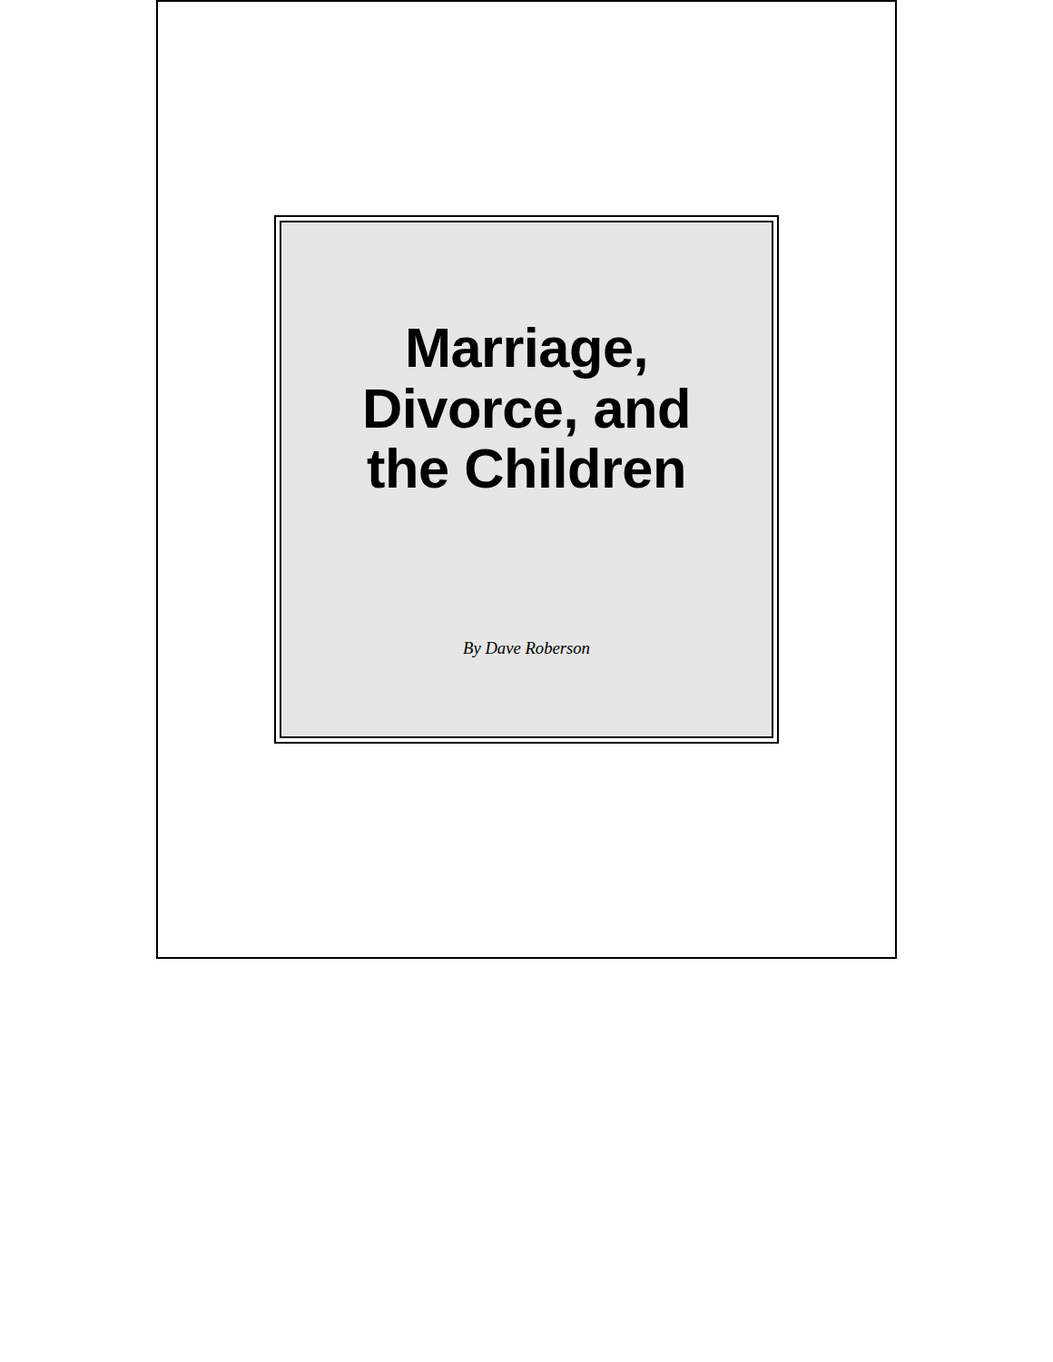Marriage, Divorce, and the Children
By Dave Roberson